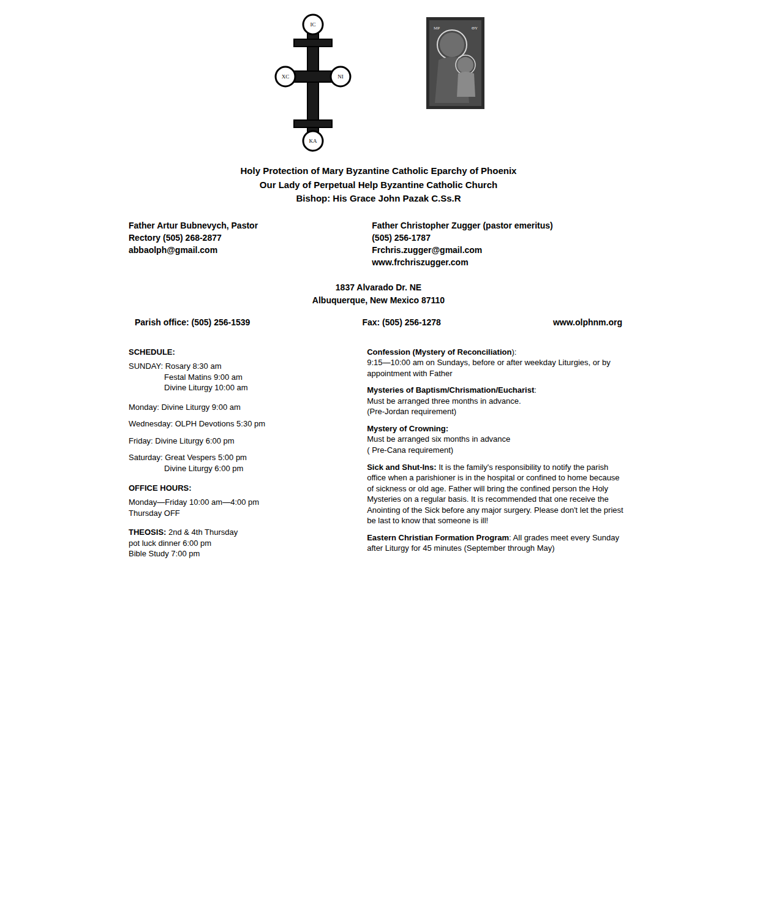IC XC NI KA MP ΘY
Holy Protection of Mary Byzantine Catholic Eparchy of Phoenix
Our Lady of Perpetual Help Byzantine Catholic Church
Bishop: His Grace John Pazak C.Ss.R
Father Artur Bubnevych, Pastor
Rectory (505) 268-2877
abbaolph@gmail.com
Father Christopher Zugger (pastor emeritus)
(505) 256-1787
Frchris.zugger@gmail.com
www.frchriszugger.com
1837 Alvarado Dr. NE
Albuquerque, New Mexico 87110
Parish office: (505) 256-1539 Fax: (505) 256-1278 www.olphnm.org
SCHEDULE:
SUNDAY: Rosary 8:30 am
Festal Matins 9:00 am
Divine Liturgy 10:00 am
Monday: Divine Liturgy 9:00 am
Wednesday: OLPH Devotions 5:30 pm
Friday: Divine Liturgy 6:00 pm
Saturday: Great Vespers 5:00 pm
Divine Liturgy 6:00 pm
OFFICE HOURS:
Monday—Friday 10:00 am—4:00 pm
Thursday OFF
THEOSIS: 2nd & 4th Thursday
pot luck dinner 6:00 pm
Bible Study 7:00 pm
Confession (Mystery of Reconciliation):
9:15—10:00 am on Sundays, before or after weekday Liturgies, or by appointment with Father
Mysteries of Baptism/Chrismation/Eucharist:
Must be arranged three months in advance.
(Pre-Jordan requirement)
Mystery of Crowning:
Must be arranged six months in advance
( Pre-Cana requirement)
Sick and Shut-Ins: It is the family's responsibility to notify the parish office when a parishioner is in the hospital or confined to home because of sickness or old age. Father will bring the confined person the Holy Mysteries on a regular basis. It is recommended that one receive the Anointing of the Sick before any major surgery. Please don't let the priest be last to know that someone is ill!
Eastern Christian Formation Program: All grades meet every Sunday after Liturgy for 45 minutes (September through May)